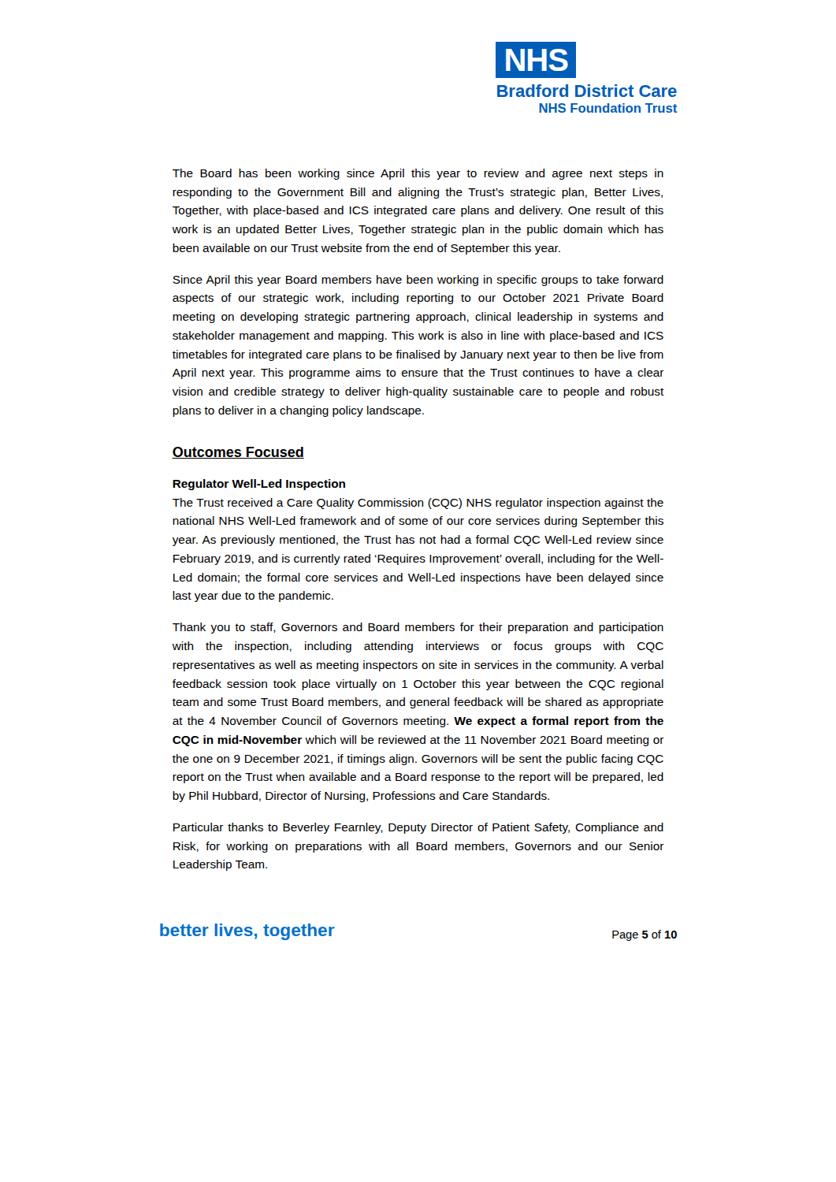NHS
Bradford District Care
NHS Foundation Trust
The Board has been working since April this year to review and agree next steps in responding to the Government Bill and aligning the Trust’s strategic plan, Better Lives, Together, with place-based and ICS integrated care plans and delivery. One result of this work is an updated Better Lives, Together strategic plan in the public domain which has been available on our Trust website from the end of September this year.
Since April this year Board members have been working in specific groups to take forward aspects of our strategic work, including reporting to our October 2021 Private Board meeting on developing strategic partnering approach, clinical leadership in systems and stakeholder management and mapping. This work is also in line with place-based and ICS timetables for integrated care plans to be finalised by January next year to then be live from April next year. This programme aims to ensure that the Trust continues to have a clear vision and credible strategy to deliver high-quality sustainable care to people and robust plans to deliver in a changing policy landscape.
Outcomes Focused
Regulator Well-Led Inspection
The Trust received a Care Quality Commission (CQC) NHS regulator inspection against the national NHS Well-Led framework and of some of our core services during September this year. As previously mentioned, the Trust has not had a formal CQC Well-Led review since February 2019, and is currently rated ‘Requires Improvement’ overall, including for the Well-Led domain; the formal core services and Well-Led inspections have been delayed since last year due to the pandemic.
Thank you to staff, Governors and Board members for their preparation and participation with the inspection, including attending interviews or focus groups with CQC representatives as well as meeting inspectors on site in services in the community. A verbal feedback session took place virtually on 1 October this year between the CQC regional team and some Trust Board members, and general feedback will be shared as appropriate at the 4 November Council of Governors meeting. We expect a formal report from the CQC in mid-November which will be reviewed at the 11 November 2021 Board meeting or the one on 9 December 2021, if timings align. Governors will be sent the public facing CQC report on the Trust when available and a Board response to the report will be prepared, led by Phil Hubbard, Director of Nursing, Professions and Care Standards.
Particular thanks to Beverley Fearnley, Deputy Director of Patient Safety, Compliance and Risk, for working on preparations with all Board members, Governors and our Senior Leadership Team.
better lives, together
Page 5 of 10